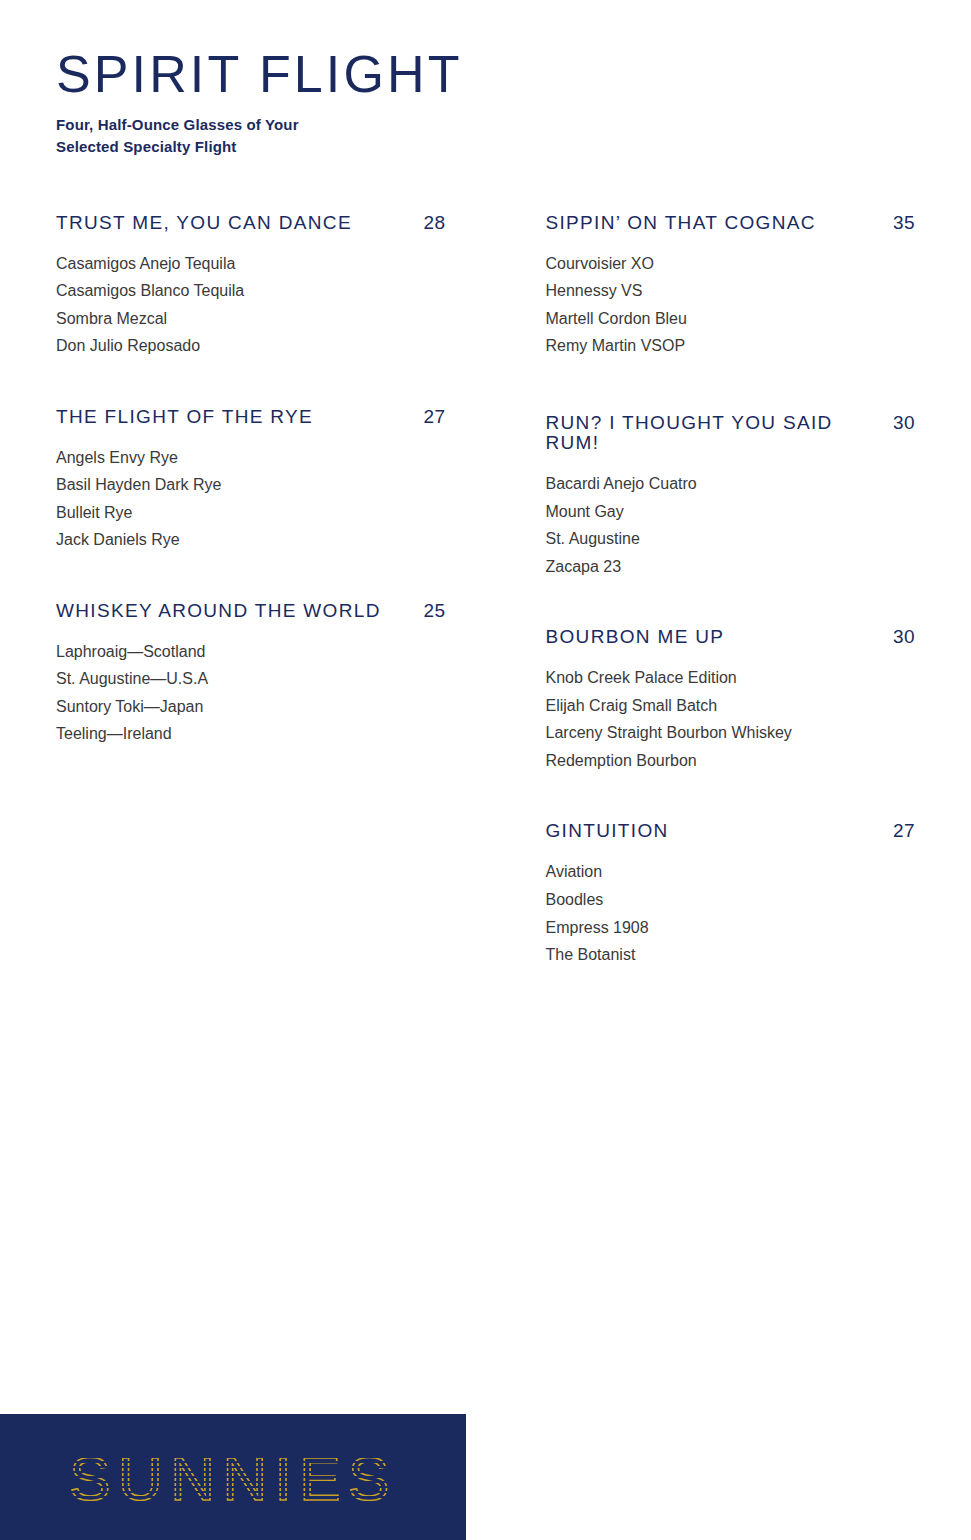Spirit Flight
Four, Half-Ounce Glasses of Your
Selected Specialty Flight
Trust Me, You Can Dance
28
Casamigos Anejo Tequila
Casamigos Blanco Tequila
Sombra Mezcal
Don Julio Reposado
The Flight of the Rye
27
Angels Envy Rye
Basil Hayden Dark Rye
Bulleit Rye
Jack Daniels Rye
Whiskey Around the World
25
Laphroaig—Scotland
St. Augustine—U.S.A
Suntory Toki—Japan
Teeling—Ireland
Sippin’ on That Cognac
35
Courvoisier XO
Hennessy VS
Martell Cordon Bleu
Remy Martin VSOP
Run? I Thought You Said Rum!
30
Bacardi Anejo Cuatro
Mount Gay
St. Augustine
Zacapa 23
Bourbon Me Up
30
Knob Creek Palace Edition
Elijah Craig Small Batch
Larceny Straight Bourbon Whiskey
Redemption Bourbon
Gintuition
27
Aviation
Boodles
Empress 1908
The Botanist
Sunnies